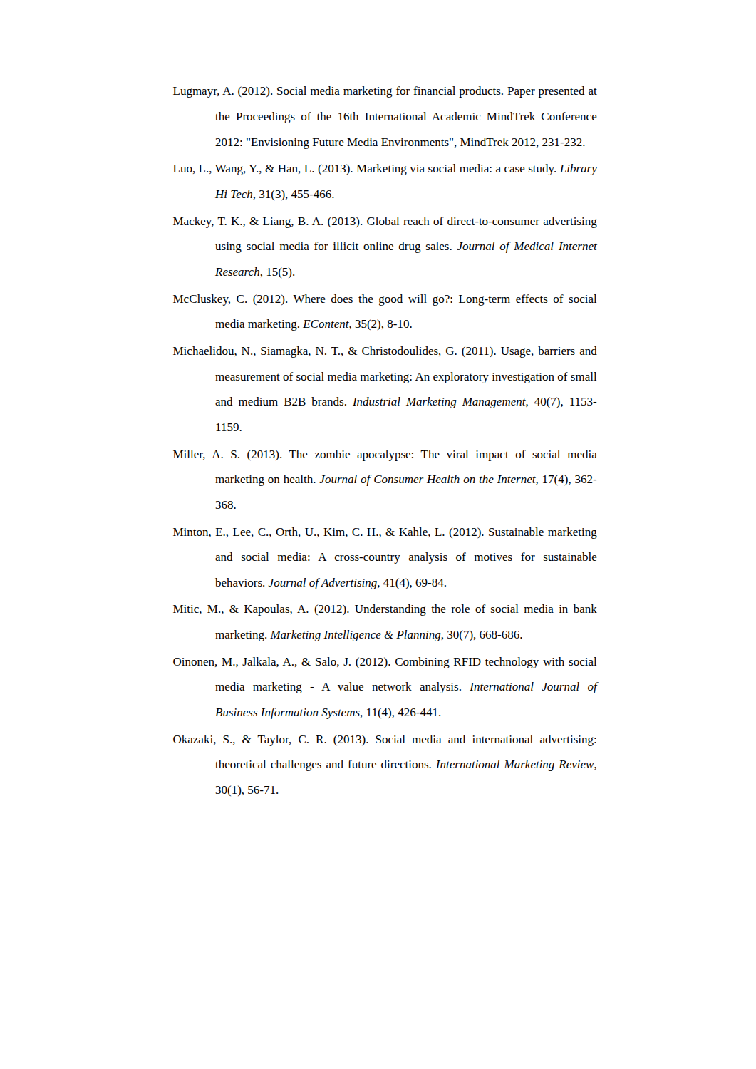Lugmayr, A. (2012). Social media marketing for financial products. Paper presented at the Proceedings of the 16th International Academic MindTrek Conference 2012: "Envisioning Future Media Environments", MindTrek 2012, 231-232.
Luo, L., Wang, Y., & Han, L. (2013). Marketing via social media: a case study. Library Hi Tech, 31(3), 455-466.
Mackey, T. K., & Liang, B. A. (2013). Global reach of direct-to-consumer advertising using social media for illicit online drug sales. Journal of Medical Internet Research, 15(5).
McCluskey, C. (2012). Where does the good will go?: Long-term effects of social media marketing. EContent, 35(2), 8-10.
Michaelidou, N., Siamagka, N. T., & Christodoulides, G. (2011). Usage, barriers and measurement of social media marketing: An exploratory investigation of small and medium B2B brands. Industrial Marketing Management, 40(7), 1153-1159.
Miller, A. S. (2013). The zombie apocalypse: The viral impact of social media marketing on health. Journal of Consumer Health on the Internet, 17(4), 362-368.
Minton, E., Lee, C., Orth, U., Kim, C. H., & Kahle, L. (2012). Sustainable marketing and social media: A cross-country analysis of motives for sustainable behaviors. Journal of Advertising, 41(4), 69-84.
Mitic, M., & Kapoulas, A. (2012). Understanding the role of social media in bank marketing. Marketing Intelligence & Planning, 30(7), 668-686.
Oinonen, M., Jalkala, A., & Salo, J. (2012). Combining RFID technology with social media marketing - A value network analysis. International Journal of Business Information Systems, 11(4), 426-441.
Okazaki, S., & Taylor, C. R. (2013). Social media and international advertising: theoretical challenges and future directions. International Marketing Review, 30(1), 56-71.